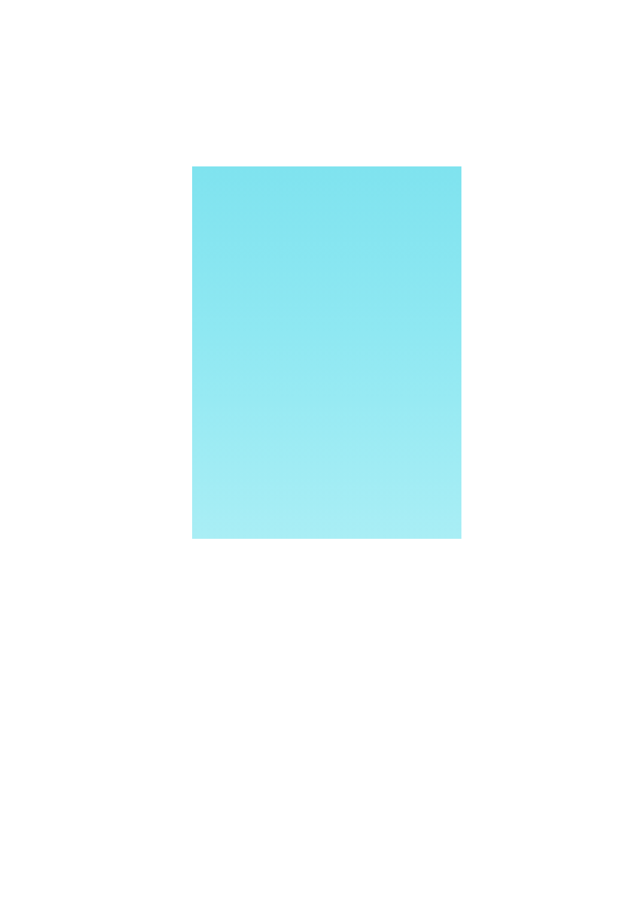Identification portrait photograph.